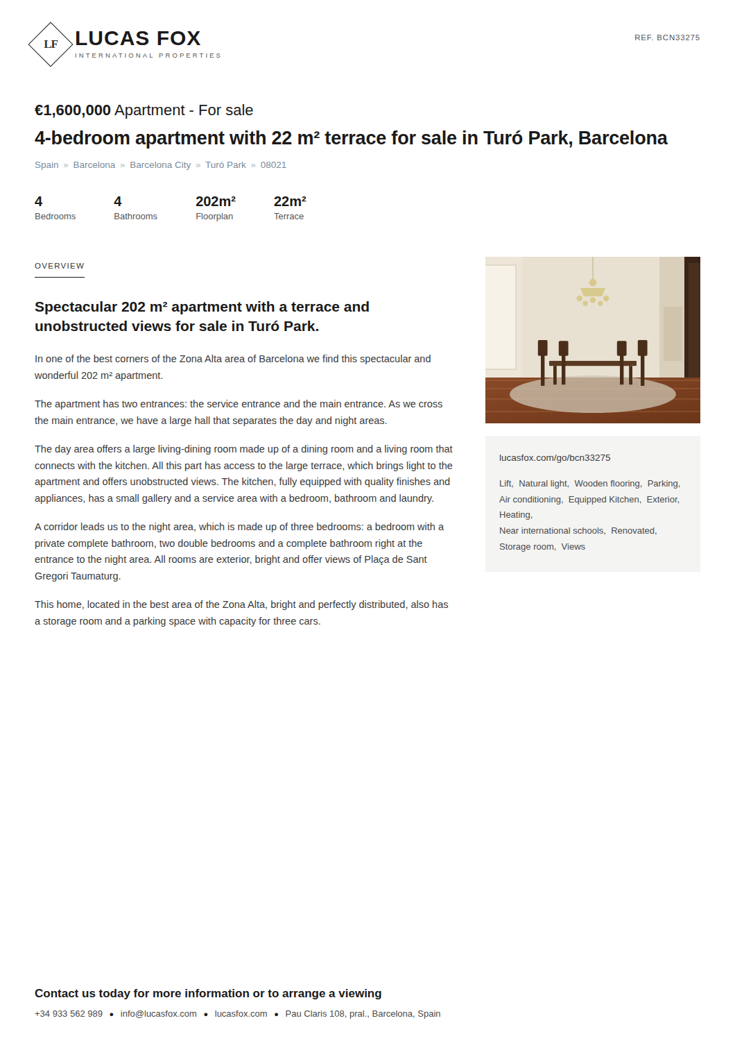LF
LUCAS FOX
INTERNATIONAL PROPERTIES
REF. BCN33275
€1,600,000 Apartment - For sale
4-bedroom apartment with 22 m² terrace for sale in Turó Park, Barcelona
Spain » Barcelona » Barcelona City » Turó Park » 08021
4
Bedrooms
4
Bathrooms
202m²
Floorplan
22m²
Terrace
OVERVIEW
Spectacular 202 m² apartment with a terrace and unobstructed views for sale in Turó Park.
In one of the best corners of the Zona Alta area of Barcelona we find this spectacular and wonderful 202 m² apartment.
The apartment has two entrances: the service entrance and the main entrance. As we cross the main entrance, we have a large hall that separates the day and night areas.
The day area offers a large living-dining room made up of a dining room and a living room that connects with the kitchen. All this part has access to the large terrace, which brings light to the apartment and offers unobstructed views. The kitchen, fully equipped with quality finishes and appliances, has a small gallery and a service area with a bedroom, bathroom and laundry.
A corridor leads us to the night area, which is made up of three bedrooms: a bedroom with a private complete bathroom, two double bedrooms and a complete bathroom right at the entrance to the night area. All rooms are exterior, bright and offer views of Plaça de Sant Gregori Taumaturg.
This home, located in the best area of the Zona Alta, bright and perfectly distributed, also has a storage room and a parking space with capacity for three cars.
lucasfox.com/go/bcn33275
Lift, Natural light, Wooden flooring, Parking, Air conditioning, Equipped Kitchen, Exterior, Heating,
Near international schools, Renovated, Storage room, Views
Contact us today for more information or to arrange a viewing
+34 933 562 989 ● info@lucasfox.com ● lucasfox.com ● Pau Claris 108, pral., Barcelona, Spain